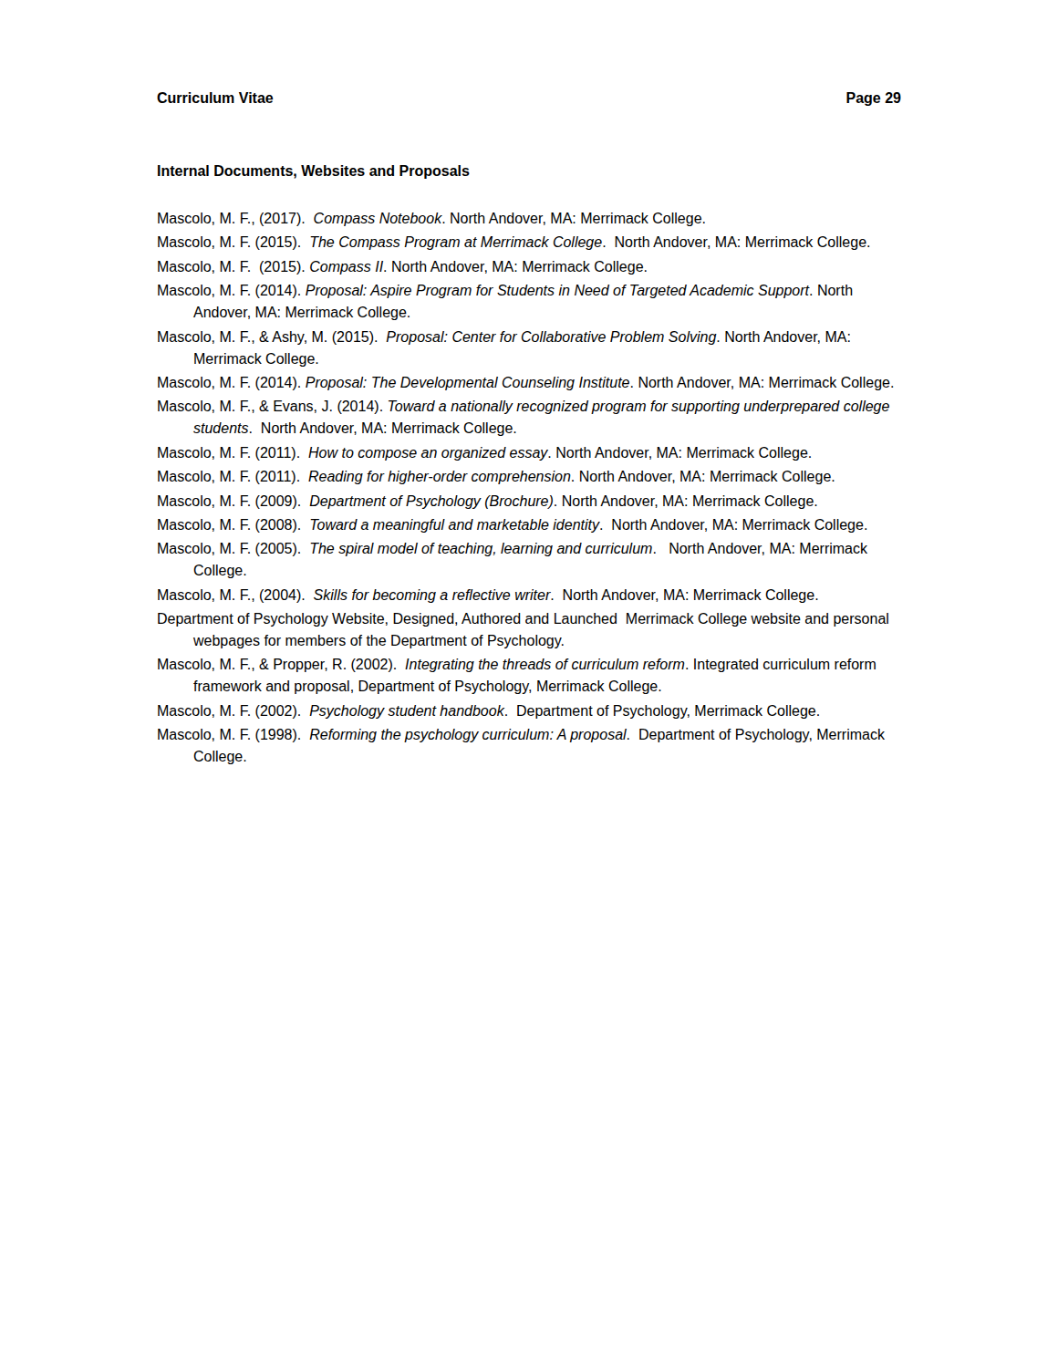Curriculum Vitae Page 29
Internal Documents, Websites and Proposals
Mascolo, M. F., (2017). Compass Notebook. North Andover, MA: Merrimack College.
Mascolo, M. F. (2015). The Compass Program at Merrimack College. North Andover, MA: Merrimack College.
Mascolo, M. F. (2015). Compass II. North Andover, MA: Merrimack College.
Mascolo, M. F. (2014). Proposal: Aspire Program for Students in Need of Targeted Academic Support. North Andover, MA: Merrimack College.
Mascolo, M. F., & Ashy, M. (2015). Proposal: Center for Collaborative Problem Solving. North Andover, MA: Merrimack College.
Mascolo, M. F. (2014). Proposal: The Developmental Counseling Institute. North Andover, MA: Merrimack College.
Mascolo, M. F., & Evans, J. (2014). Toward a nationally recognized program for supporting underprepared college students. North Andover, MA: Merrimack College.
Mascolo, M. F. (2011). How to compose an organized essay. North Andover, MA: Merrimack College.
Mascolo, M. F. (2011). Reading for higher-order comprehension. North Andover, MA: Merrimack College.
Mascolo, M. F. (2009). Department of Psychology (Brochure). North Andover, MA: Merrimack College.
Mascolo, M. F. (2008). Toward a meaningful and marketable identity. North Andover, MA: Merrimack College.
Mascolo, M. F. (2005). The spiral model of teaching, learning and curriculum. North Andover, MA: Merrimack College.
Mascolo, M. F., (2004). Skills for becoming a reflective writer. North Andover, MA: Merrimack College.
Department of Psychology Website, Designed, Authored and Launched Merrimack College website and personal webpages for members of the Department of Psychology.
Mascolo, M. F., & Propper, R. (2002). Integrating the threads of curriculum reform. Integrated curriculum reform framework and proposal, Department of Psychology, Merrimack College.
Mascolo, M. F. (2002). Psychology student handbook. Department of Psychology, Merrimack College.
Mascolo, M. F. (1998). Reforming the psychology curriculum: A proposal. Department of Psychology, Merrimack College.